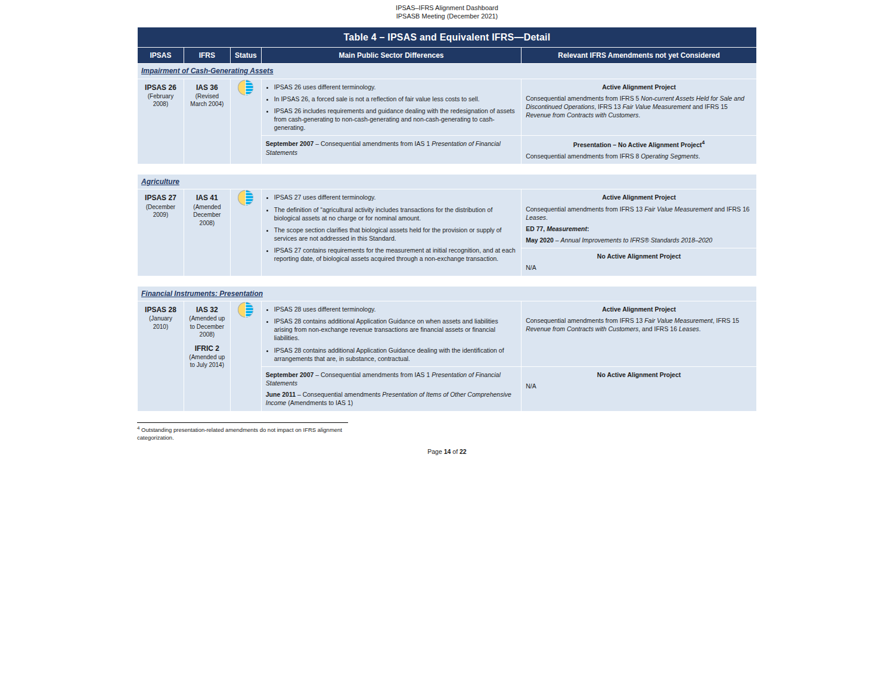IPSAS–IFRS Alignment Dashboard
IPSASB Meeting (December 2021)
| Table 4 – IPSAS and Equivalent IFRS—Detail |
| IPSAS | IFRS | Status | Main Public Sector Differences | Relevant IFRS Amendments not yet Considered |
| Impairment of Cash-Generating Assets |
| IPSAS 26 (February 2008) | IAS 36 (Revised March 2004) | | IPSAS 26 uses different terminology. In IPSAS 26, a forced sale is not a reflection of fair value less costs to sell. IPSAS 26 includes requirements and guidance dealing with the redesignation of assets from cash-generating to non-cash-generating and non-cash-generating to cash-generating. | Active Alignment Project Consequential amendments from IFRS 5 Non-current Assets Held for Sale and Discontinued Operations , IFRS 13 Fair Value Measurement and IFRS 15 Revenue from Contracts with Customers . |
| September 2007 – Consequential amendments from IAS 1 Presentation of Financial Statements | Presentation – No Active Alignment Project 4 Consequential amendments from IFRS 8 Operating Segments . |
| Agriculture |
| IPSAS 27 (December 2009) | IAS 41 (Amended December 2008) | | IPSAS 27 uses different terminology. The definition of “agricultural activity includes transactions for the distribution of biological assets at no charge or for nominal amount. The scope section clarifies that biological assets held for the provision or supply of services are not addressed in this Standard. IPSAS 27 contains requirements for the measurement at initial recognition, and at each reporting date, of biological assets acquired through a non-exchange transaction. | Active Alignment Project Consequential amendments from IFRS 13 Fair Value Measurement and IFRS 16 Leases . ED 77, Measurement : May 2020 – Annual Improvements to IFRS® Standards 2018–2020 |
| No Active Alignment Project N/A |
| Financial Instruments: Presentation |
| IPSAS 28 (January 2010) | IAS 32 (Amended up to December 2008) IFRIC 2 (Amended up to July 2014) | | IPSAS 28 uses different terminology. IPSAS 28 contains additional Application Guidance on when assets and liabilities arising from non-exchange revenue transactions are financial assets or financial liabilities. IPSAS 28 contains additional Application Guidance dealing with the identification of arrangements that are, in substance, contractual. | Active Alignment Project Consequential amendments from IFRS 13 Fair Value Measurement , IFRS 15 Revenue from Contracts with Customers , and IFRS 16 Leases . |
| September 2007 – Consequential amendments from IAS 1 Presentation of Financial Statements June 2011 – Consequential amendments Presentation of Items of Other Comprehensive Income (Amendments to IAS 1) | No Active Alignment Project N/A |
4 Outstanding presentation-related amendments do not impact on IFRS alignment categorization.
Page 14 of 22